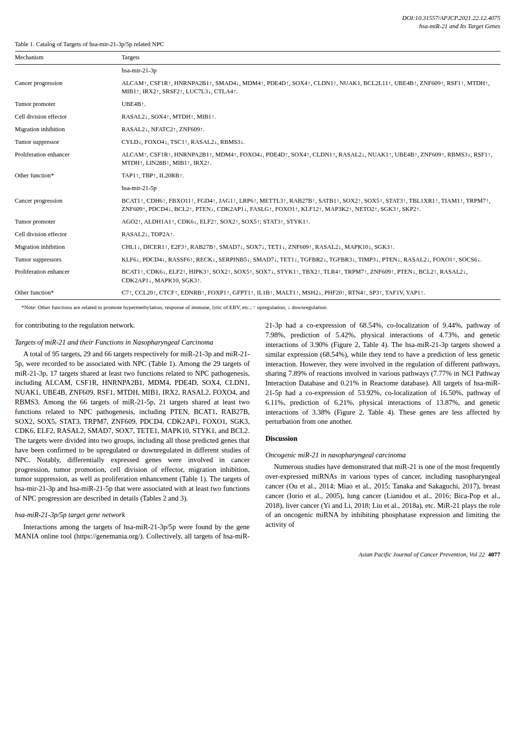DOI:10.31557/APJCP.2021.22.12.4075 hsa-miR-21 and Its Target Genes
Table 1. Catalog of Targets of hsa-mir-21-3p/5p related NPC
| Mechanism | Targets |
| --- | --- |
| | hsa-mir-21-3p |
| Cancer progression | ALCAM↑, CSF1R↑, HNRNPA2B1↑, SMAD4↓, MDM4↑, PDE4D↑, SOX4↑, CLDN1↑, NUAK1, BCL2L11↑, UBE4B↑, ZNF609↑, RSF1↑, MTDH↑, MIB1↑, IRX2↑, SRSF2↑, LUC7L3↓, CTLA4↑. |
| Tumor promoter | UBE4B↑. |
| Cell division effector | RASAL2↓, SOX4↑, MTDH↑, MIB1↑. |
| Migration inhibition | RASAL2↓, NFATC2↑, ZNF609↑. |
| Tumor suppressor | CYLD↓, FOXO4↓, TSC1↑, RASAL2↓, RBMS3↓. |
| Proliferation enhancer | ALCAM↑, CSF1R↑, HNRNPA2B1↑, MDM4↑, FOXO4↓, PDE4D↑, SOX4↑, CLDN1↑, RASAL2↓, NUAK1↑, UBE4B↑, ZNF609↑, RBMS3↓, RSF1↑, MTDH↑, LIN28B↑, MIB1↑, IRX2↑. |
| Other function* | TAP1↑, TBP↑, IL20RB↑. |
| | hsa-mir-21-5p |
| Cancer progression | BCAT1↑, CDH6↑, FBXO11↑, FGD4↑, JAG1↑, LRP6↑, METTL3↑, RAB27B↑, SATB1↑, SOX2↑, SOX5↑, STAT3↑, TBL1XR1↑, TIAM1↑, TRPM7↑, ZNF609↑, PDCD4↓, BCL2↑, PTEN↓, CDK2AP1↓, FASLG↑, FOXO1↑, KLF12↑, MAP3K2↑, NETO2↑, SGK3↑, SKP2↑. |
| Tumor promoter | AGO2↑, ALDH1A1↑, CDK6↓, ELF2↑, SOX2↑, SOX5↑; STAT3↑, STYK1↑. |
| Cell division effector | RASAL2↓, TOP2A↑. |
| Migration inhibition | CHL1↓, DICER1↑, E2F3↑, RAB27B↑, SMAD7↓, SOX7↓, TET1↓, ZNF609↑, RASAL2↓, MAPK10↓, SGK3↑. |
| Tumor suppressors | KLF6↓, PDCD4↓, RASSF6↑, RECK↓, SERPINB5↓, SMAD7↓, TET1↓, TGFBR2↓, TGFBR3↓, TIMP3↓, PTEN↓, RASAL2↓, FOXO1↑, SOCS6↓. |
| Proliferation enhancer | BCAT1↑, CDK6↓, ELF2↑, HIPK3↑, SOX2↑, SOX5↑, SOX7↓, STYK1↑, TBX2↑, TLR4↑, TRPM7↑, ZNF609↑, PTEN↓, BCL2↑, RASAL2↓, CDK2AP1↓, MAPK10, SGK3↑. |
| Other function* | C7↑, CCL20↑, CTCF↑, EDNRB↑, FOXP1↑, GFPT1↑, IL1B↑, MALT1↑, MSH2↓, PHF20↑, RTN4↑, SP3↑, TAF1V, YAP1↑. |
*Note: Other functions are related to promote hypermethylation, response of immune, lytic of EBV, etc.; ↑ upregulation, ↓ downregulation.
for contributing to the regulation network.
Targets of miR-21 and their Functions in Nasopharyngeal Carcinoma
A total of 95 targets, 29 and 66 targets respectively for miR-21-3p and miR-21-5p, were recorded to be associated with NPC (Table 1). Among the 29 targets of miR-21-3p, 17 targets shared at least two functions related to NPC pathogenesis, including ALCAM, CSF1R, HNRNPA2B1, MDM4, PDE4D, SOX4, CLDN1, NUAK1, UBE4B, ZNF609, RSF1, MTDH, MIB1, IRX2, RASAL2, FOXO4, and RBMS3. Among the 66 targets of miR-21-5p, 21 targets shared at least two functions related to NPC pathogenesis, including PTEN, BCAT1, RAB27B, SOX2, SOX5, STAT3, TRPM7, ZNF609, PDCD4, CDK2AP1, FOXO1, SGK3, CDK6, ELF2, RASAL2, SMAD7, SOX7, TETE1, MAPK10, STYK1, and BCL2. The targets were divided into two groups, including all those predicted genes that have been confirmed to be upregulated or downregulated in different studies of NPC. Notably, differentially expressed genes were involved in cancer progression, tumor promotion, cell division of effector, migration inhibition, tumor suppression, as well as proliferation enhancement (Table 1). The targets of hsa-mir-21-3p and hsa-miR-21-5p that were associated with at least two functions of NPC progression are described in details (Tables 2 and 3).
hsa-miR-21-3p/5p target gene network
Interactions among the targets of hsa-miR-21-3p/5p were found by the gene MANIA online tool (https://genemania.org/). Collectively, all targets of hsa-miR-21-3p had a co-expression of 68.54%, co-localization of 9.44%, pathway of 7.98%, prediction of 5.42%, physical interactions of 4.73%, and genetic interactions of 3.90% (Figure 2, Table 4). The hsa-miR-21-3p targets showed a similar expression (68.54%), while they tend to have a prediction of less genetic interaction. However, they were involved in the regulation of different pathways, sharing 7.89% of reactions involved in various pathways (7.77% in NCI Pathway Interaction Database and 0.21% in Reactome database). All targets of hsa-miR-21-5p had a co-expression of 53.92%, co-localization of 16.50%, pathway of 6.11%, prediction of 6.21%, physical interactions of 13.87%, and genetic interactions of 3.38% (Figure 2, Table 4). These genes are less affected by perturbation from one another.
Discussion
Oncogenic miR-21 in nasopharyngeal carcinoma
Numerous studies have demonstrated that miR-21 is one of the most frequently over-expressed miRNAs in various types of cancer, including nasopharyngeal cancer (Ou et al., 2014; Miao et al., 2015; Tanaka and Sakaguchi, 2017), breast cancer (Iorio et al., 2005), lung cancer (Lianidou et al., 2016; Bica-Pop et al., 2018), liver cancer (Yi and Li, 2018; Liu et al., 2018a), etc. MiR-21 plays the role of an oncogenic miRNA by inhibiting phosphatase expression and limiting the activity of
Asian Pacific Journal of Cancer Prevention, Vol 22 4077